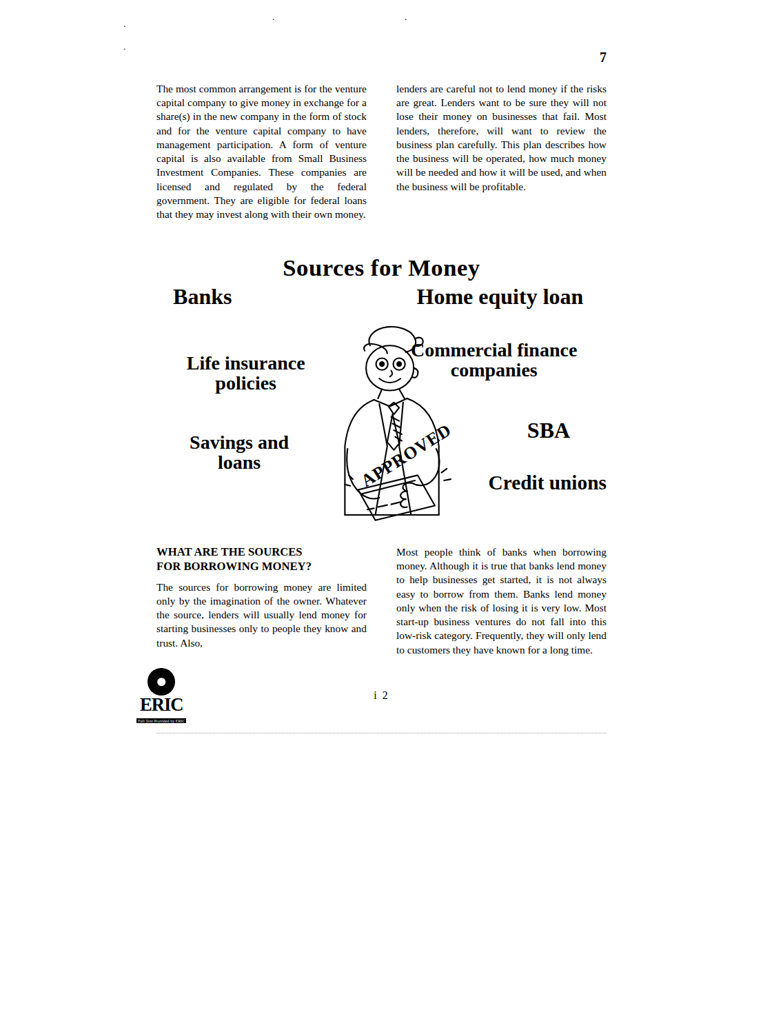. . . .
7
The most common arrangement is for the venture capital company to give money in exchange for a share(s) in the new company in the form of stock and for the venture capital company to have management participation. A form of venture capital is also available from Small Business Investment Companies. These companies are licensed and regulated by the federal government. They are eligible for federal loans that they may invest along with their own money.
lenders are careful not to lend money if the risks are great. Lenders want to be sure they will not lose their money on businesses that fail. Most lenders, therefore, will want to review the business plan carefully. This plan describes how the business will be operated, how much money will be needed and how it will be used, and when the business will be profitable.
Sources for Money
Banks Home equity loan
Life insurance
policies
Commercial finance
companies
SBA
Savings and
loans
Credit unions
APPROVED
WHAT ARE THE SOURCES
FOR BORROWING MONEY?
The sources for borrowing money are limited only by the imagination of the owner. Whatever the source, lenders will usually lend money for starting businesses only to people they know and trust. Also,
Most people think of banks when borrowing money. Although it is true that banks lend money to help businesses get started, it is not always easy to borrow from them. Banks lend money only when the risk of losing it is very low. Most start-up business ventures do not fall into this low-risk category. Frequently, they will only lend to customers they have known for a long time.
i 2
ERIC
Full Text Provided by ERIC